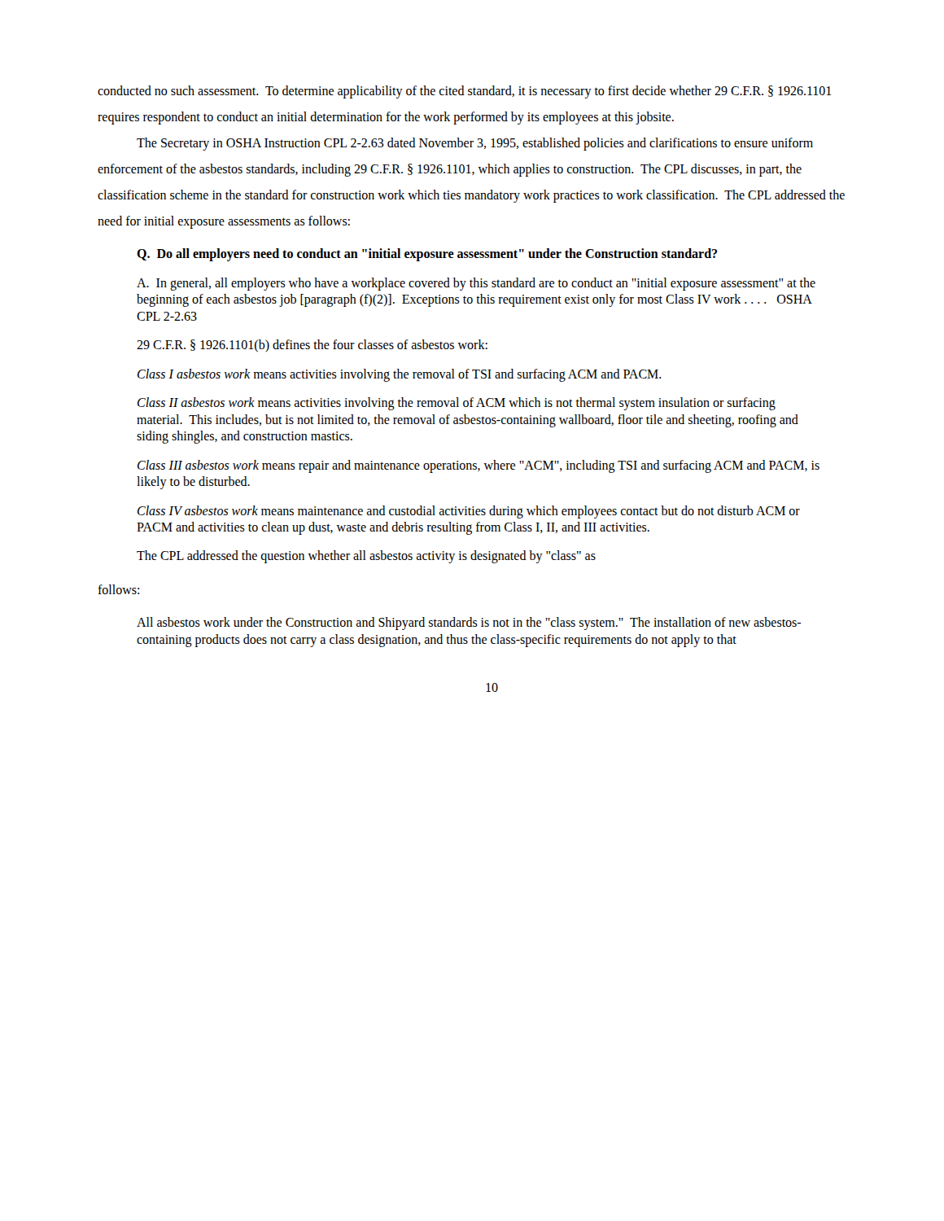conducted no such assessment. To determine applicability of the cited standard, it is necessary to first decide whether 29 C.F.R. § 1926.1101 requires respondent to conduct an initial determination for the work performed by its employees at this jobsite.
The Secretary in OSHA Instruction CPL 2-2.63 dated November 3, 1995, established policies and clarifications to ensure uniform enforcement of the asbestos standards, including 29 C.F.R. § 1926.1101, which applies to construction. The CPL discusses, in part, the classification scheme in the standard for construction work which ties mandatory work practices to work classification. The CPL addressed the need for initial exposure assessments as follows:
Q. Do all employers need to conduct an "initial exposure assessment" under the Construction standard?
A. In general, all employers who have a workplace covered by this standard are to conduct an "initial exposure assessment" at the beginning of each asbestos job [paragraph (f)(2)]. Exceptions to this requirement exist only for most Class IV work . . . . OSHA CPL 2-2.63
29 C.F.R. § 1926.1101(b) defines the four classes of asbestos work:
Class I asbestos work means activities involving the removal of TSI and surfacing ACM and PACM.
Class II asbestos work means activities involving the removal of ACM which is not thermal system insulation or surfacing material. This includes, but is not limited to, the removal of asbestos-containing wallboard, floor tile and sheeting, roofing and siding shingles, and construction mastics.
Class III asbestos work means repair and maintenance operations, where "ACM", including TSI and surfacing ACM and PACM, is likely to be disturbed.
Class IV asbestos work means maintenance and custodial activities during which employees contact but do not disturb ACM or PACM and activities to clean up dust, waste and debris resulting from Class I, II, and III activities.
The CPL addressed the question whether all asbestos activity is designated by "class" as
follows:
All asbestos work under the Construction and Shipyard standards is not in the "class system." The installation of new asbestos-containing products does not carry a class designation, and thus the class-specific requirements do not apply to that
10